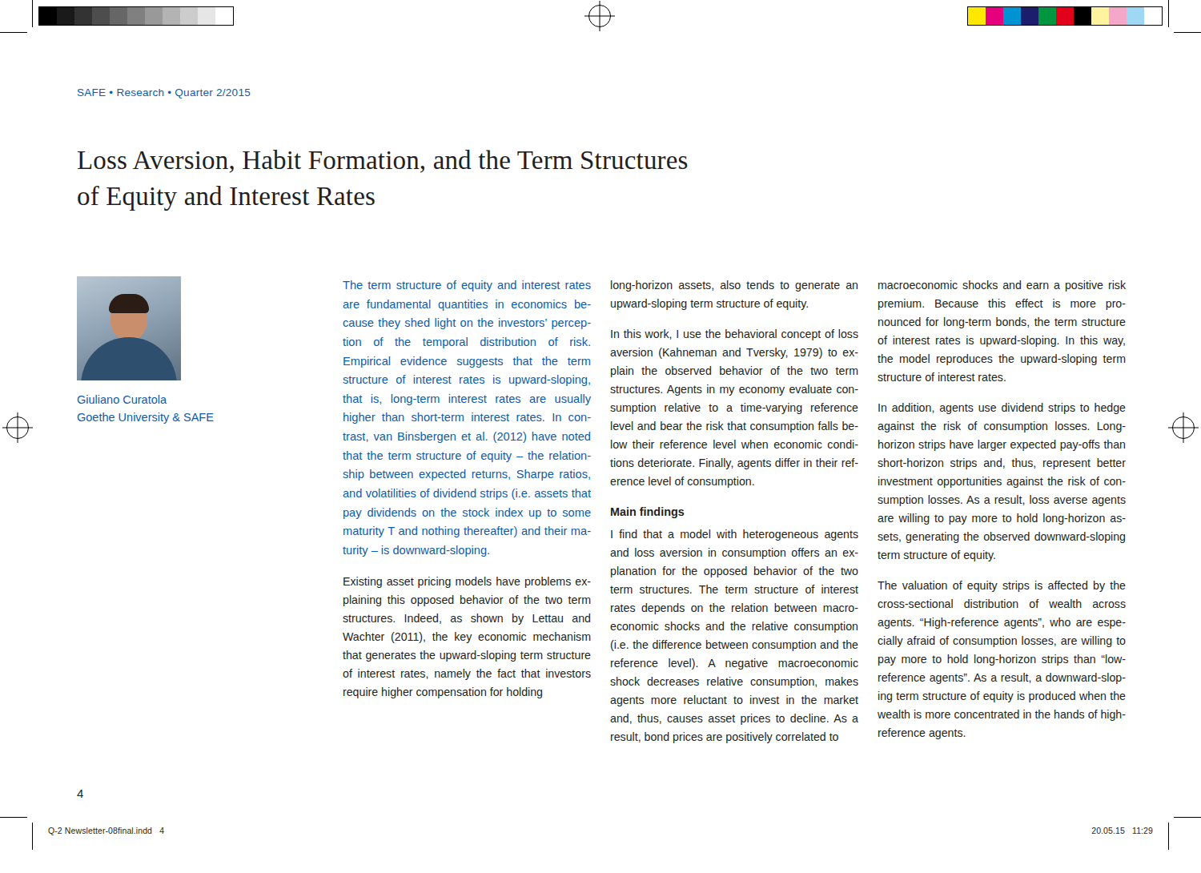SAFE • Research • Quarter 2/2015
Loss Aversion, Habit Formation, and the Term Structures
of Equity and Interest Rates
Giuliano Curatola
Goethe University & SAFE
The term structure of equity and interest rates are fundamental quantities in economics because they shed light on the investors’ perception of the temporal distribution of risk. Empirical evidence suggests that the term structure of interest rates is upward-sloping, that is, long-term interest rates are usually higher than short-term interest rates. In contrast, van Binsbergen et al. (2012) have noted that the term structure of equity – the relationship between expected returns, Sharpe ratios, and volatilities of dividend strips (i.e. assets that pay dividends on the stock index up to some maturity T and nothing thereafter) and their maturity – is downward-sloping.
Existing asset pricing models have problems explaining this opposed behavior of the two term structures. Indeed, as shown by Lettau and Wachter (2011), the key economic mechanism that generates the upward-sloping term structure of interest rates, namely the fact that investors require higher compensation for holding
long-horizon assets, also tends to generate an upward-sloping term structure of equity.
In this work, I use the behavioral concept of loss aversion (Kahneman and Tversky, 1979) to explain the observed behavior of the two term structures. Agents in my economy evaluate consumption relative to a time-varying reference level and bear the risk that consumption falls below their reference level when economic conditions deteriorate. Finally, agents differ in their reference level of consumption.
Main findings
I find that a model with heterogeneous agents and loss aversion in consumption offers an explanation for the opposed behavior of the two term structures. The term structure of interest rates depends on the relation between macroeconomic shocks and the relative consumption (i.e. the difference between consumption and the reference level). A negative macroeconomic shock decreases relative consumption, makes agents more reluctant to invest in the market and, thus, causes asset prices to decline. As a result, bond prices are positively correlated to
macroeconomic shocks and earn a positive risk premium. Because this effect is more pronounced for long-term bonds, the term structure of interest rates is upward-sloping. In this way, the model reproduces the upward-sloping term structure of interest rates.
In addition, agents use dividend strips to hedge against the risk of consumption losses. Long-horizon strips have larger expected pay-offs than short-horizon strips and, thus, represent better investment opportunities against the risk of consumption losses. As a result, loss averse agents are willing to pay more to hold long-horizon assets, generating the observed downward-sloping term structure of equity.
The valuation of equity strips is affected by the cross-sectional distribution of wealth across agents. “High-reference agents”, who are especially afraid of consumption losses, are willing to pay more to hold long-horizon strips than “low-reference agents”. As a result, a downward-sloping term structure of equity is produced when the wealth is more concentrated in the hands of high-reference agents.
4
Q-2 Newsletter-08final.indd 4
20.05.15 11:29